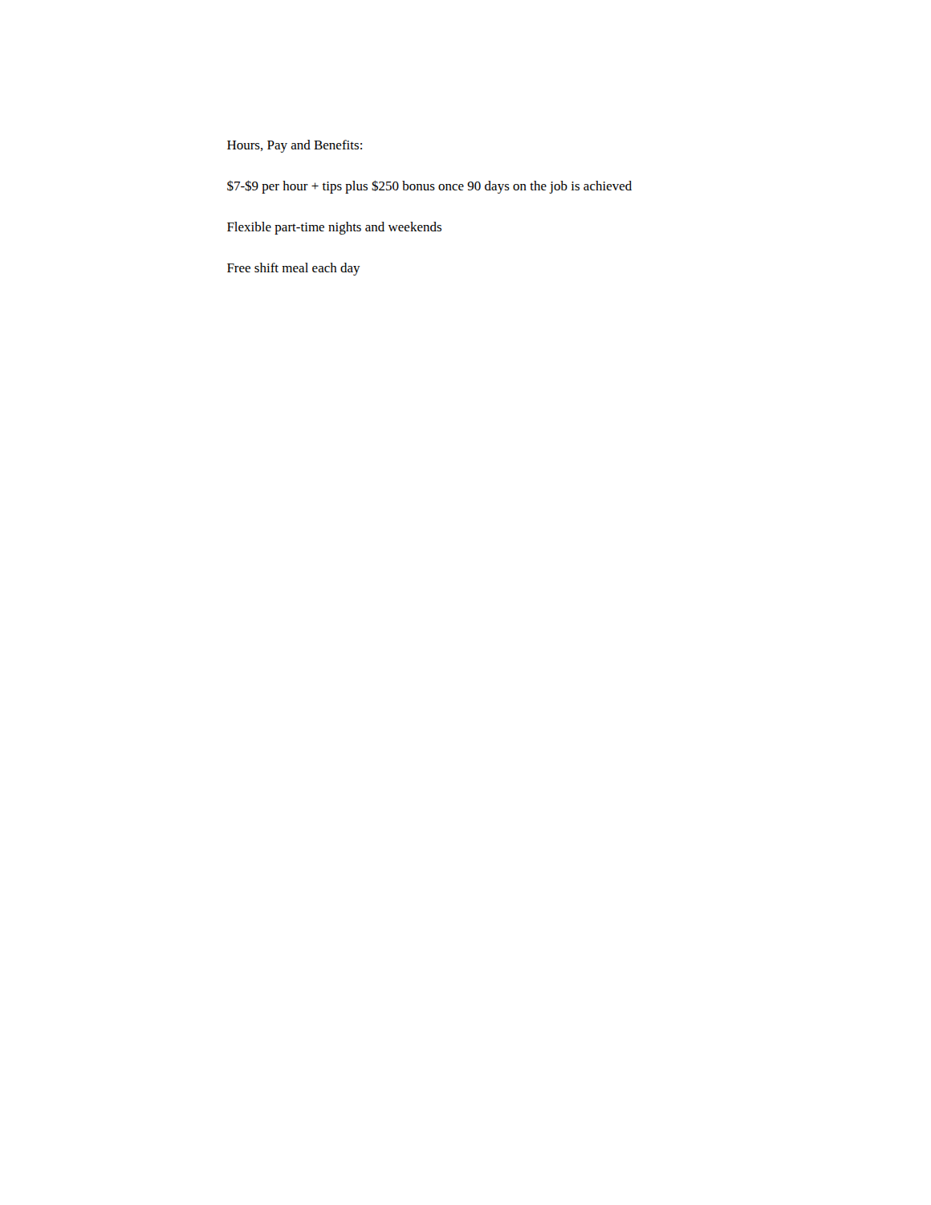Hours, Pay and Benefits:
$7-$9 per hour + tips plus $250 bonus once 90 days on the job is achieved
Flexible part-time nights and weekends
Free shift meal each day